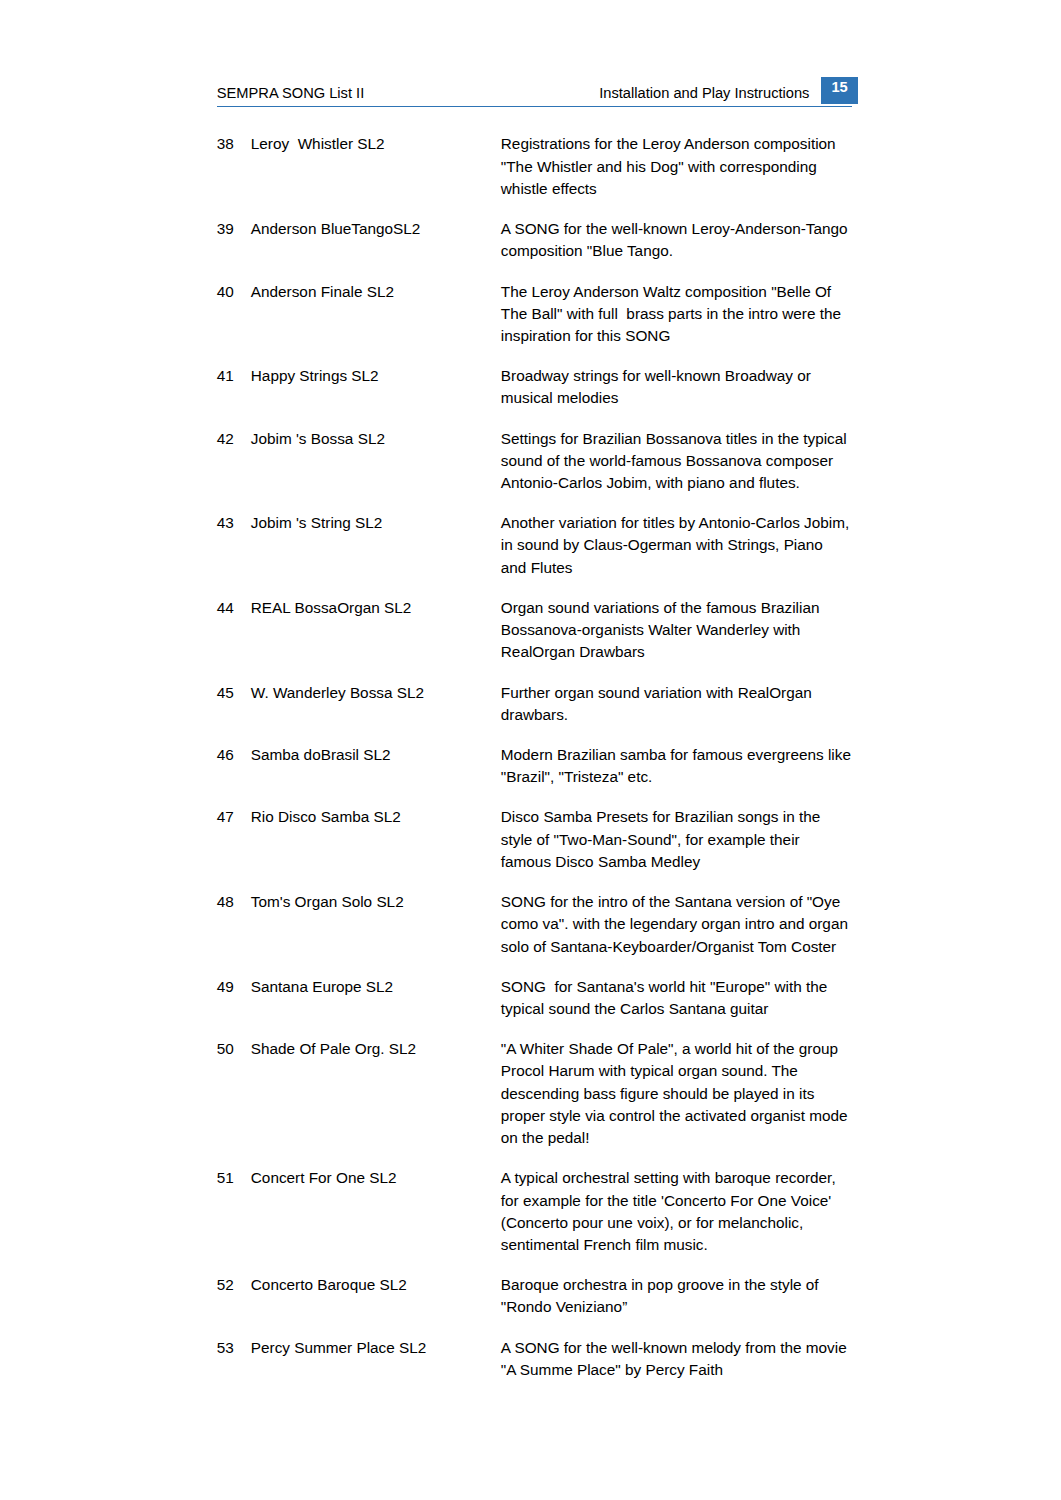SEMPRA SONG List II
Installation and Play Instructions 15
| 38 | Leroy Whistler SL2 | Registrations for the Leroy Anderson composition "The Whistler and his Dog" with corresponding whistle effects |
| 39 | Anderson BlueTangoSL2 | A SONG for the well-known Leroy-Anderson-Tango composition "Blue Tango. |
| 40 | Anderson Finale SL2 | The Leroy Anderson Waltz composition "Belle Of The Ball" with full brass parts in the intro were the inspiration for this SONG |
| 41 | Happy Strings SL2 | Broadway strings for well-known Broadway or musical melodies |
| 42 | Jobim 's Bossa SL2 | Settings for Brazilian Bossanova titles in the typical sound of the world-famous Bossanova composer Antonio-Carlos Jobim, with piano and flutes. |
| 43 | Jobim 's String SL2 | Another variation for titles by Antonio-Carlos Jobim, in sound by Claus-Ogerman with Strings, Piano and Flutes |
| 44 | REAL BossaOrgan SL2 | Organ sound variations of the famous Brazilian Bossanova-organists Walter Wanderley with RealOrgan Drawbars |
| 45 | W. Wanderley Bossa SL2 | Further organ sound variation with RealOrgan drawbars. |
| 46 | Samba doBrasil SL2 | Modern Brazilian samba for famous evergreens like "Brazil", "Tristeza" etc. |
| 47 | Rio Disco Samba SL2 | Disco Samba Presets for Brazilian songs in the style of "Two-Man-Sound", for example their famous Disco Samba Medley |
| 48 | Tom's Organ Solo SL2 | SONG for the intro of the Santana version of "Oye como va". with the legendary organ intro and organ solo of Santana-Keyboarder/Organist Tom Coster |
| 49 | Santana Europe SL2 | SONG for Santana's world hit "Europe" with the typical sound the Carlos Santana guitar |
| 50 | Shade Of Pale Org. SL2 | "A Whiter Shade Of Pale", a world hit of the group Procol Harum with typical organ sound. The descending bass figure should be played in its proper style via control the activated organist mode on the pedal! |
| 51 | Concert For One SL2 | A typical orchestral setting with baroque recorder, for example for the title 'Concerto For One Voice' (Concerto pour une voix), or for melancholic, sentimental French film music. |
| 52 | Concerto Baroque SL2 | Baroque orchestra in pop groove in the style of "Rondo Veniziano” |
| 53 | Percy Summer Place SL2 | A SONG for the well-known melody from the movie "A Summe Place" by Percy Faith |